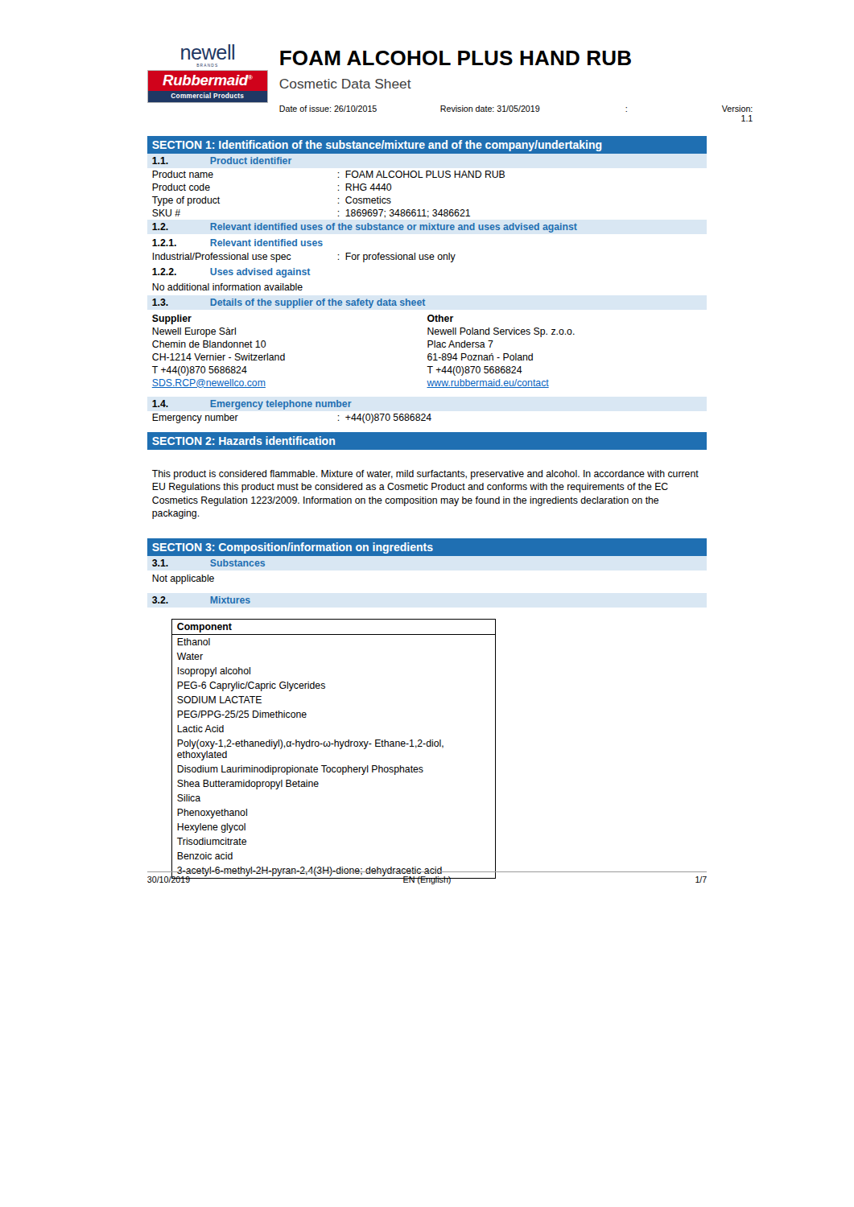newell
BRANDS
Rubbermaid®
Commercial Products
FOAM ALCOHOL PLUS HAND RUB
Cosmetic Data Sheet
Date of issue: 26/10/2015 Revision date: 31/05/2019 : Version: 1.1
SECTION 1: Identification of the substance/mixture and of the company/undertaking
1.1. Product identifier
Product name: FOAM ALCOHOL PLUS HAND RUB
Product code: RHG 4440
Type of product: Cosmetics
SKU #: 1869697; 3486611; 3486621
1.2. Relevant identified uses of the substance or mixture and uses advised against
1.2.1. Relevant identified uses
Industrial/Professional use spec: For professional use only
1.2.2. Uses advised against
No additional information available
1.3. Details of the supplier of the safety data sheet
Supplier
Newell Europe Sàrl
Chemin de Blandonnet 10
CH-1214 Vernier - Switzerland
T +44(0)870 5686824
SDS.RCP@newellco.com
Other
Newell Poland Services Sp. z.o.o.
Plac Andersa 7
61-894 Poznań - Poland
T +44(0)870 5686824
www.rubbermaid.eu/contact
1.4. Emergency telephone number
Emergency number:+44(0)870 5686824
SECTION 2: Hazards identification
This product is considered flammable. Mixture of water, mild surfactants, preservative and alcohol. In accordance with current EU Regulations this product must be considered as a Cosmetic Product and conforms with the requirements of the EC Cosmetics Regulation 1223/2009. Information on the composition may be found in the ingredients declaration on the packaging.
SECTION 3: Composition/information on ingredients
3.1. Substances
Not applicable
3.2. Mixtures
| Component |
| --- |
| Ethanol |
| Water |
| Isopropyl alcohol |
| PEG-6 Caprylic/Capric Glycerides |
| SODIUM LACTATE |
| PEG/PPG-25/25 Dimethicone |
| Lactic Acid |
| Poly(oxy-1,2-ethanediyl),α-hydro-ω-hydroxy- Ethane-1,2-diol, ethoxylated |
| Disodium Lauriminodipropionate Tocopheryl Phosphates |
| Shea Butteramidopropyl Betaine |
| Silica |
| Phenoxyethanol |
| Hexylene glycol |
| Trisodiumcitrate |
| Benzoic acid |
| 3-acetyl-6-methyl-2H-pyran-2,4(3H)-dione; dehydracetic acid |
30/10/2019
EN (English)
1/7